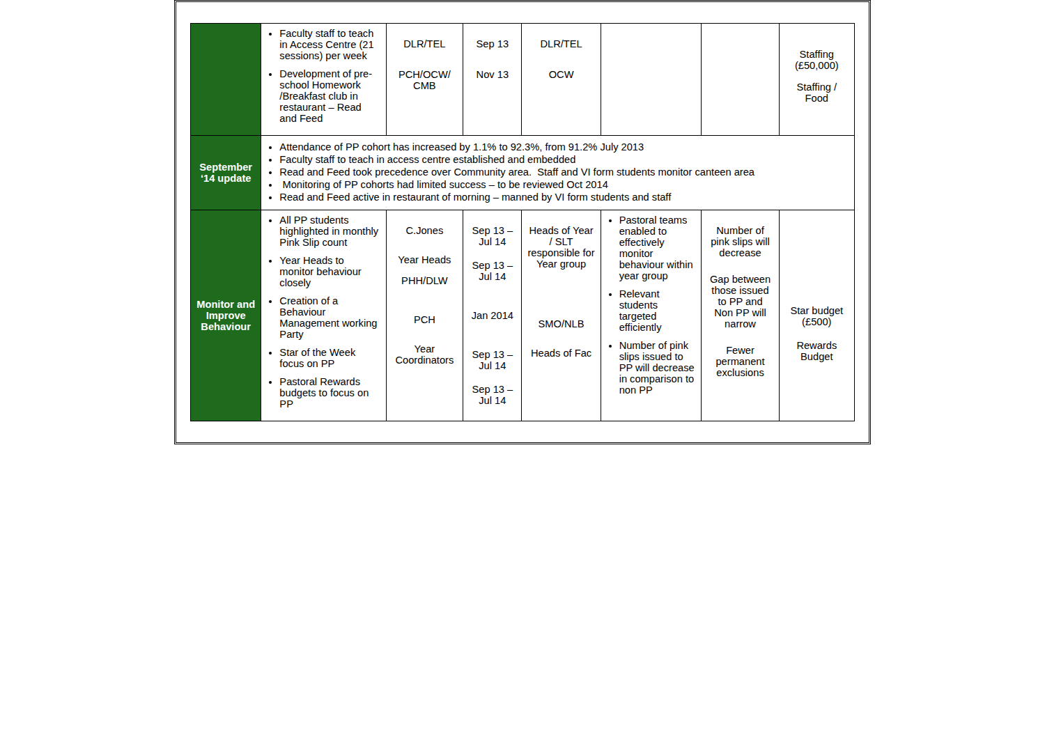| | Faculty staff to teach in Access Centre (21 sessions) per week Development of pre-school Homework /Breakfast club in restaurant – Read and Feed | DLR/TEL PCH/OCW/ CMB | Sep 13 Nov 13 | DLR/TEL OCW | | | Staffing (£50,000) Staffing / Food |
| September ‘14 update | Attendance of PP cohort has increased by 1.1% to 92.3%, from 91.2% July 2013 Faculty staff to teach in access centre established and embedded Read and Feed took precedence over Community area. Staff and VI form students monitor canteen area Monitoring of PP cohorts had limited success – to be reviewed Oct 2014 Read and Feed active in restaurant of morning – manned by VI form students and staff |
| Monitor and Improve Behaviour | All PP students highlighted in monthly Pink Slip count Year Heads to monitor behaviour closely Creation of a Behaviour Management working Party Star of the Week focus on PP Pastoral Rewards budgets to focus on PP | C.Jones Year Heads PHH/DLW PCH Year Coordinators | Sep 13 – Jul 14 Sep 13 – Jul 14 Jan 2014 Sep 13 – Jul 14 Sep 13 – Jul 14 | Heads of Year / SLT responsible for Year group SMO/NLB Heads of Fac | Pastoral teams enabled to effectively monitor behaviour within year group Relevant students targeted efficiently Number of pink slips issued to PP will decrease in comparison to non PP | Number of pink slips will decrease Gap between those issued to PP and Non PP will narrow Fewer permanent exclusions | Star budget (£500) Rewards Budget |